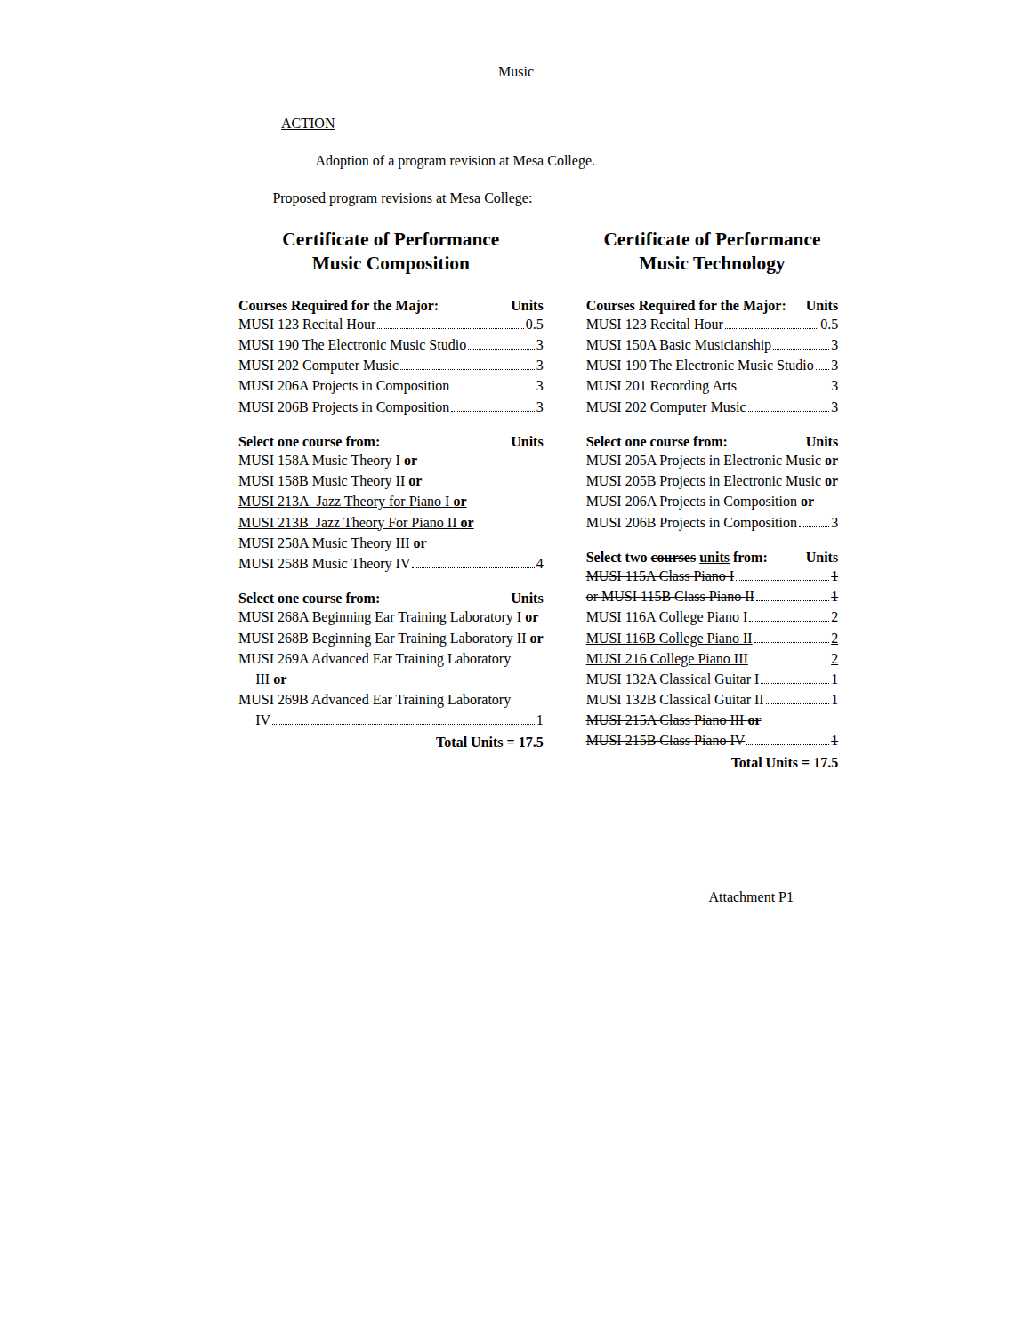Music
ACTION
Adoption of a program revision at Mesa College.
Proposed program revisions at Mesa College:
Certificate of Performance
Music Composition
Courses Required for the Major: Units
MUSI 123 Recital Hour 0.5
MUSI 190 The Electronic Music Studio 3
MUSI 202 Computer Music 3
MUSI 206A Projects in Composition 3
MUSI 206B Projects in Composition 3
Select one course from: Units
MUSI 158A Music Theory I or
MUSI 158B Music Theory II or
MUSI 213A Jazz Theory for Piano I or
MUSI 213B Jazz Theory For Piano II or
MUSI 258A Music Theory III or
MUSI 258B Music Theory IV 4
Select one course from: Units
MUSI 268A Beginning Ear Training Laboratory I or
MUSI 268B Beginning Ear Training Laboratory II or
MUSI 269A Advanced Ear Training Laboratory
III or
MUSI 269B Advanced Ear Training Laboratory
IV 1
Total Units = 17.5
Certificate of Performance
Music Technology
Courses Required for the Major: Units
MUSI 123 Recital Hour 0.5
MUSI 150A Basic Musicianship 3
MUSI 190 The Electronic Music Studio 3
MUSI 201 Recording Arts 3
MUSI 202 Computer Music 3
Select one course from: Units
MUSI 205A Projects in Electronic Music or
MUSI 205B Projects in Electronic Music or
MUSI 206A Projects in Composition or
MUSI 206B Projects in Composition 3
Select two courses units from: Units
MUSI 115A Class Piano I 1
or MUSI 115B Class Piano II 1
MUSI 116A College Piano I 2
MUSI 116B College Piano II 2
MUSI 216 College Piano III 2
MUSI 132A Classical Guitar I 1
MUSI 132B Classical Guitar II 1
MUSI 215A Class Piano III or
MUSI 215B Class Piano IV 1
Total Units = 17.5
Attachment P1